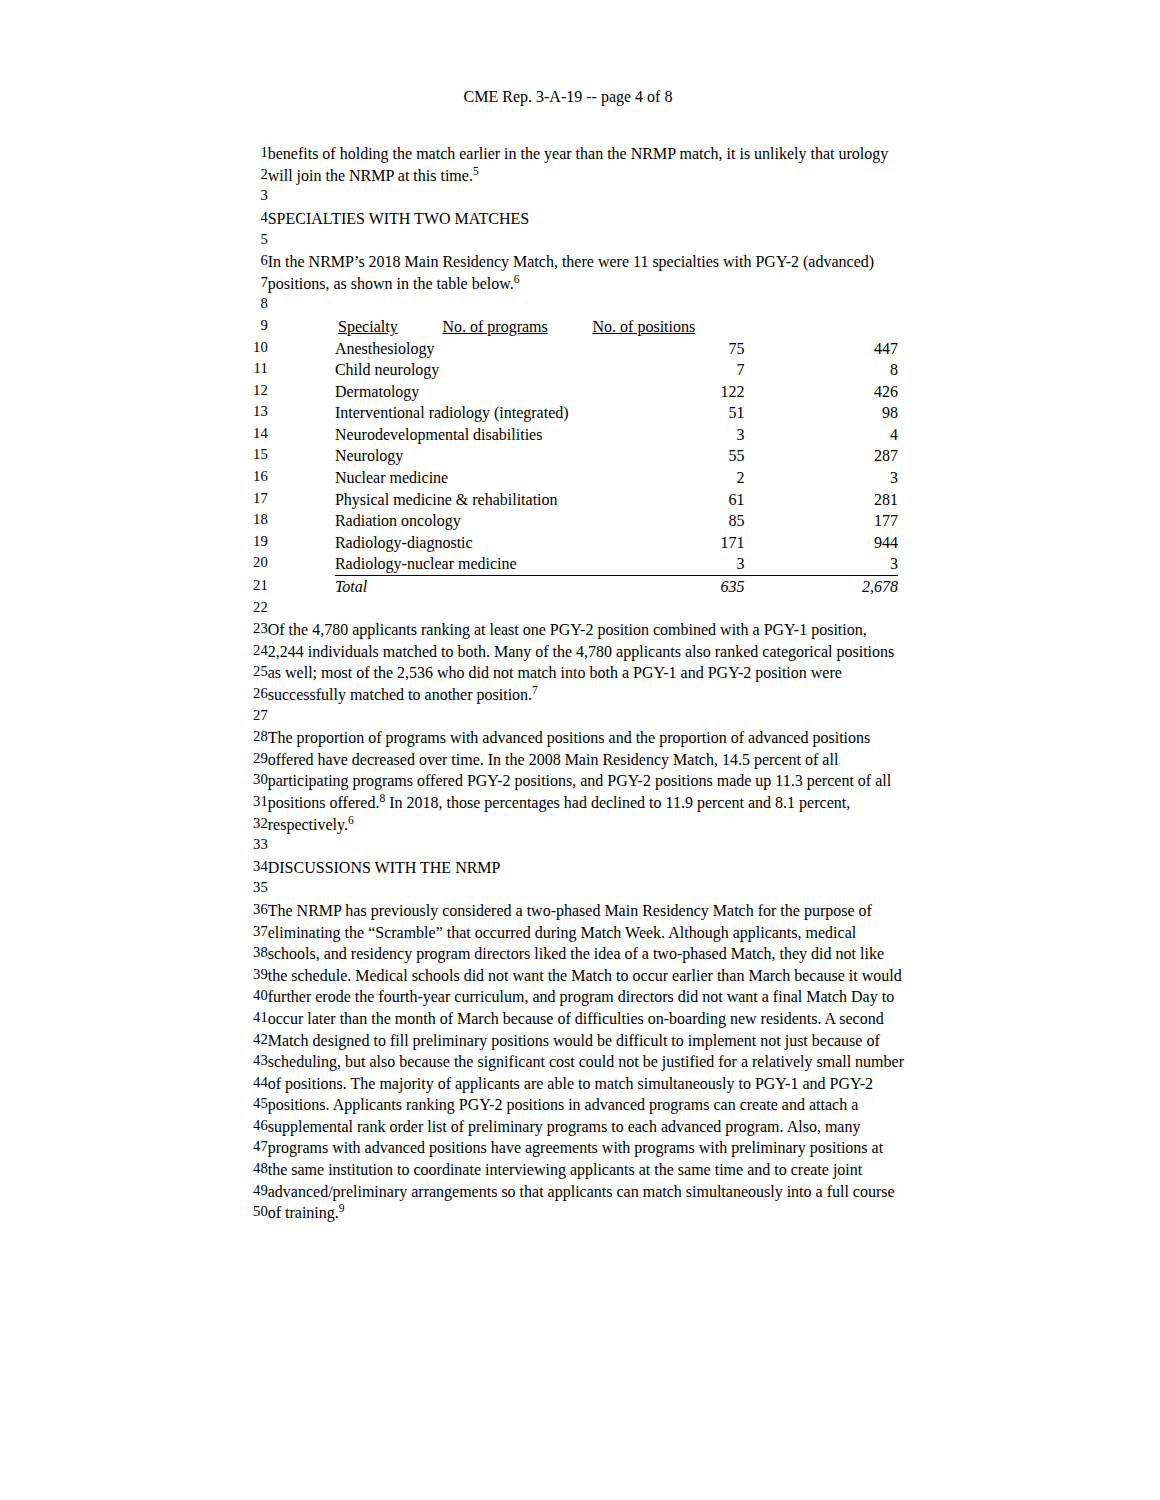CME Rep. 3-A-19 -- page 4 of 8
| 1 | benefits of holding the match earlier in the year than the NRMP match, it is unlikely that urology |
| 2 | will join the NRMP at this time. 5 |
| 3 | |
| 4 | SPECIALTIES WITH TWO MATCHES |
| 5 | |
| 6 | In the NRMP’s 2018 Main Residency Match, there were 11 specialties with PGY-2 (advanced) |
| 7 | positions, as shown in the table below. 6 |
| 8 | |
| 9 | / Specialty / No. of programs / No. of positions / / --- / --- / --- / |
| 10 | / Anesthesiology / 75 / 447 / |
| 11 | / Child neurology / 7 / 8 / |
| 12 | / Dermatology / 122 / 426 / |
| 13 | / Interventional radiology (integrated) / 51 / 98 / |
| 14 | / Neurodevelopmental disabilities / 3 / 4 / |
| 15 | / Neurology / 55 / 287 / |
| 16 | / Nuclear medicine / 2 / 3 / |
| 17 | / Physical medicine & rehabilitation / 61 / 281 / |
| 18 | / Radiation oncology / 85 / 177 / |
| 19 | / Radiology-diagnostic / 171 / 944 / |
| 20 | / Radiology-nuclear medicine / 3 / 3 / |
| 21 | / Total / 635 / 2,678 / |
| 22 | |
| 23 | Of the 4,780 applicants ranking at least one PGY-2 position combined with a PGY-1 position, |
| 24 | 2,244 individuals matched to both. Many of the 4,780 applicants also ranked categorical positions |
| 25 | as well; most of the 2,536 who did not match into both a PGY-1 and PGY-2 position were |
| 26 | successfully matched to another position. 7 |
| 27 | |
| 28 | The proportion of programs with advanced positions and the proportion of advanced positions |
| 29 | offered have decreased over time. In the 2008 Main Residency Match, 14.5 percent of all |
| 30 | participating programs offered PGY-2 positions, and PGY-2 positions made up 11.3 percent of all |
| 31 | positions offered. 8 In 2018, those percentages had declined to 11.9 percent and 8.1 percent, |
| 32 | respectively. 6 |
| 33 | |
| 34 | DISCUSSIONS WITH THE NRMP |
| 35 | |
| 36 | The NRMP has previously considered a two-phased Main Residency Match for the purpose of |
| 37 | eliminating the “Scramble” that occurred during Match Week. Although applicants, medical |
| 38 | schools, and residency program directors liked the idea of a two-phased Match, they did not like |
| 39 | the schedule. Medical schools did not want the Match to occur earlier than March because it would |
| 40 | further erode the fourth-year curriculum, and program directors did not want a final Match Day to |
| 41 | occur later than the month of March because of difficulties on-boarding new residents. A second |
| 42 | Match designed to fill preliminary positions would be difficult to implement not just because of |
| 43 | scheduling, but also because the significant cost could not be justified for a relatively small number |
| 44 | of positions. The majority of applicants are able to match simultaneously to PGY-1 and PGY-2 |
| 45 | positions. Applicants ranking PGY-2 positions in advanced programs can create and attach a |
| 46 | supplemental rank order list of preliminary programs to each advanced program. Also, many |
| 47 | programs with advanced positions have agreements with programs with preliminary positions at |
| 48 | the same institution to coordinate interviewing applicants at the same time and to create joint |
| 49 | advanced/preliminary arrangements so that applicants can match simultaneously into a full course |
| 50 | of training. 9 |